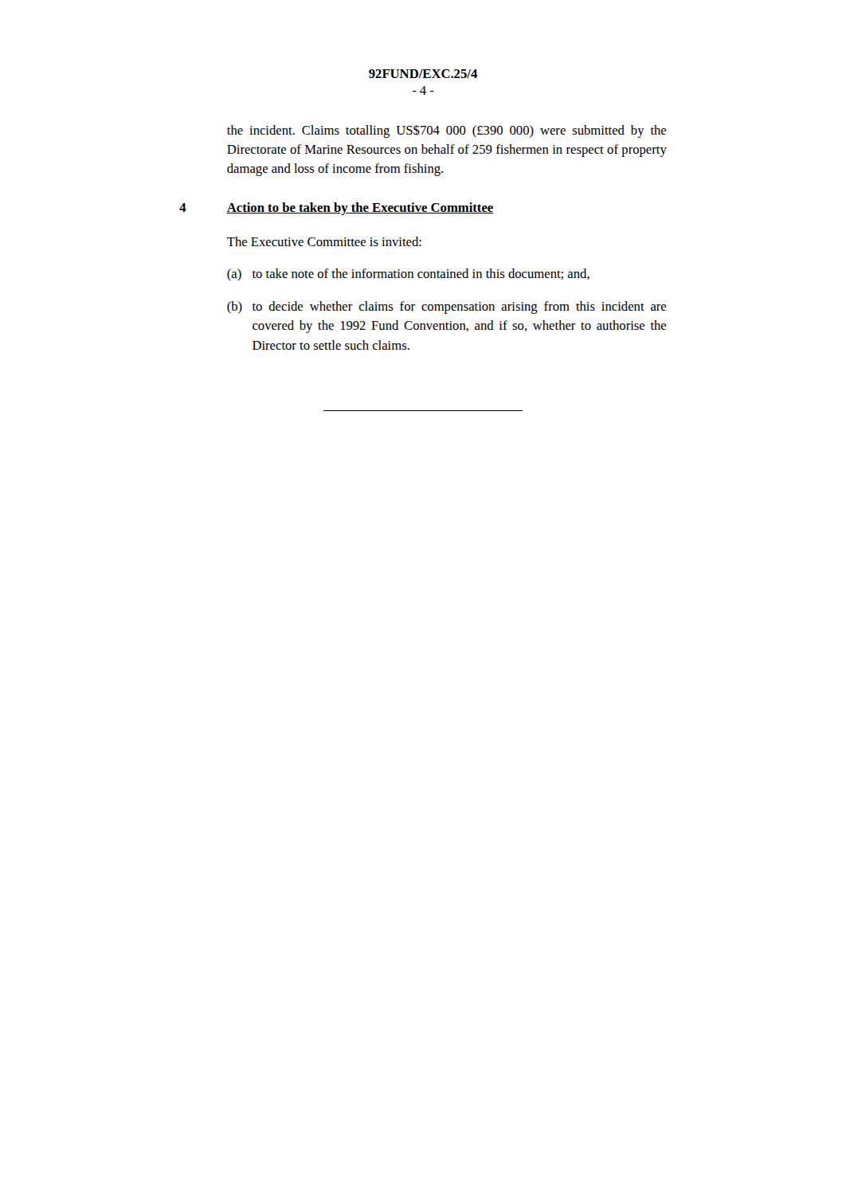92FUND/EXC.25/4
- 4 -
the incident. Claims totalling US$704 000 (£390 000) were submitted by the Directorate of Marine Resources on behalf of 259 fishermen in respect of property damage and loss of income from fishing.
4
Action to be taken by the Executive Committee
The Executive Committee is invited:
(a)
to take note of the information contained in this document; and,
(b)
to decide whether claims for compensation arising from this incident are covered by the 1992 Fund Convention, and if so, whether to authorise the Director to settle such claims.